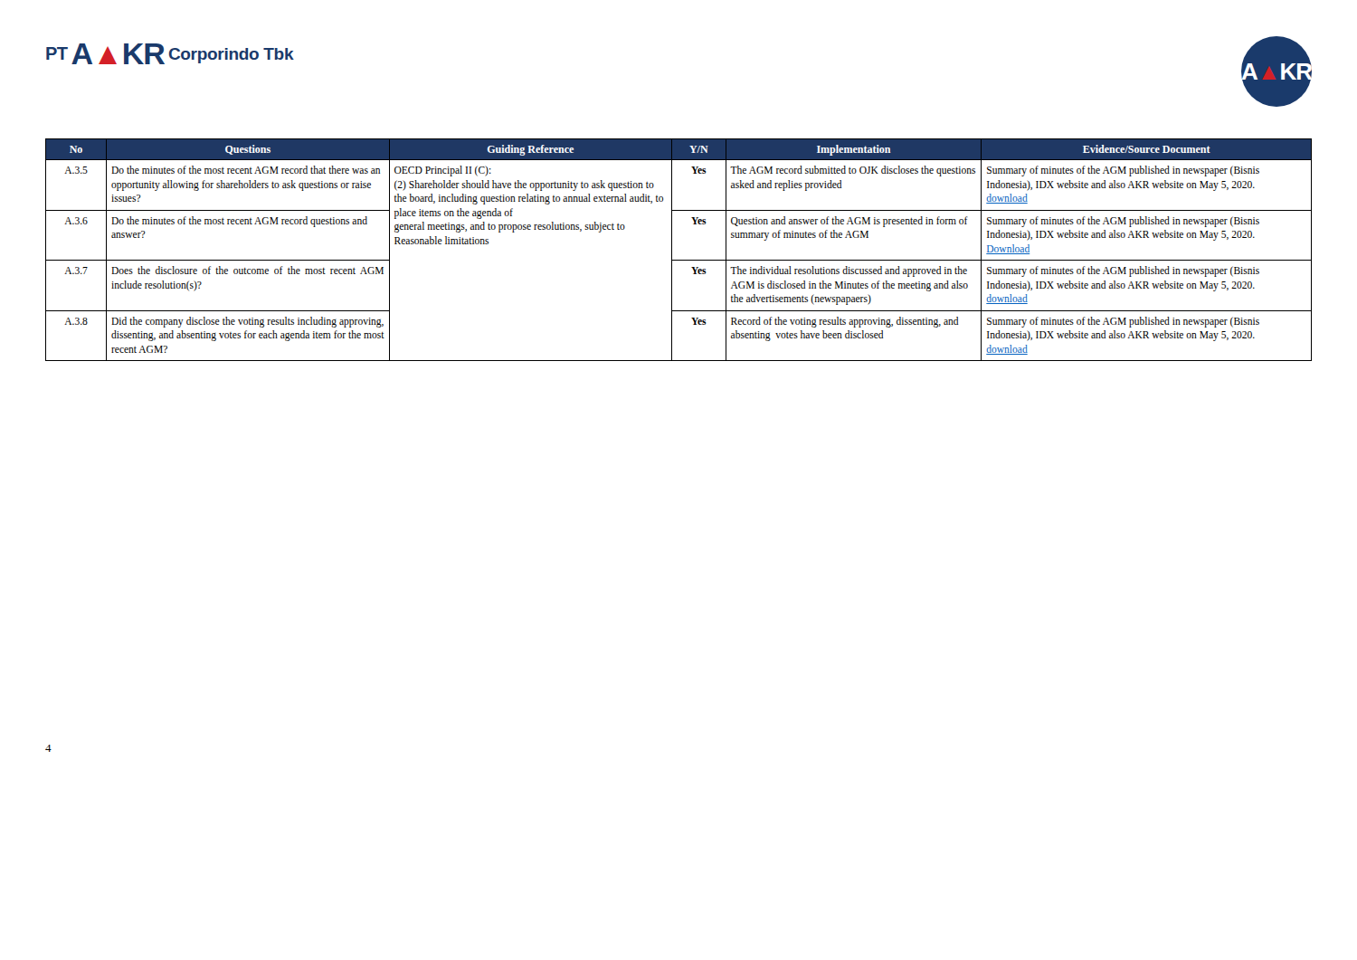PT A▲KR Corporindo Tbk
A▲KR
| No | Questions | Guiding Reference | Y/N | Implementation | Evidence/Source Document |
| --- | --- | --- | --- | --- | --- |
| A.3.5 | Do the minutes of the most recent AGM record that there was an opportunity allowing for shareholders to ask questions or raise issues? | OECD Principal II (C): (2) Shareholder should have the opportunity to ask question to the board, including question relating to annual external audit, to place items on the agenda of general meetings, and to propose resolutions, subject to Reasonable limitations | Yes | The AGM record submitted to OJK discloses the questions asked and replies provided | Summary of minutes of the AGM published in newspaper (Bisnis Indonesia), IDX website and also AKR website on May 5, 2020. download |
| A.3.6 | Do the minutes of the most recent AGM record questions and answer? | Yes | Question and answer of the AGM is presented in form of summary of minutes of the AGM | Summary of minutes of the AGM published in newspaper (Bisnis Indonesia), IDX website and also AKR website on May 5, 2020. Download |
| A.3.7 | Does the disclosure of the outcome of the most recent AGM include resolution(s)? | Yes | The individual resolutions discussed and approved in the AGM is disclosed in the Minutes of the meeting and also the advertisements (newspapaers) | Summary of minutes of the AGM published in newspaper (Bisnis Indonesia), IDX website and also AKR website on May 5, 2020. download |
| A.3.8 | Did the company disclose the voting results including approving, dissenting, and absenting votes for each agenda item for the most recent AGM? | Yes | Record of the voting results approving, dissenting, and absenting votes have been disclosed | Summary of minutes of the AGM published in newspaper (Bisnis Indonesia), IDX website and also AKR website on May 5, 2020. download |
4